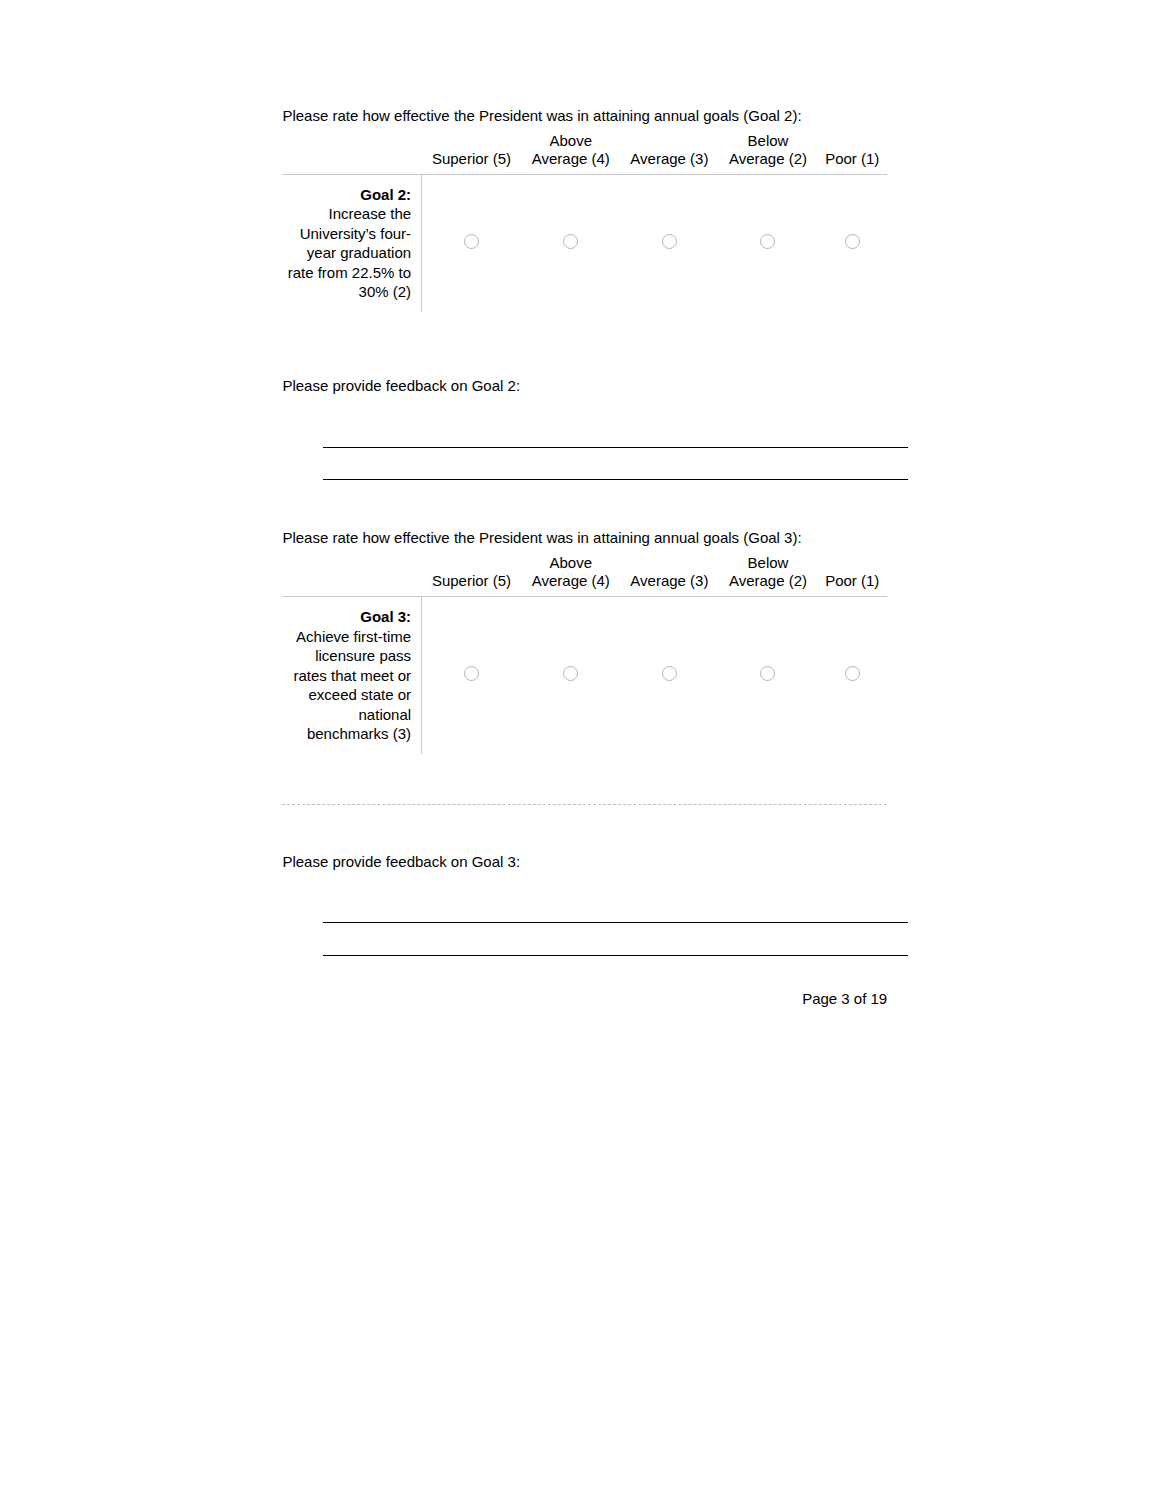Please rate how effective the President was in attaining annual goals (Goal 2):
| | Superior (5) | Above Average (4) | Average (3) | Below Average (2) | Poor (1) |
| --- | --- | --- | --- | --- | --- |
| Goal 2: Increase the University’s four-year graduation rate from 22.5% to 30% (2) | | | | | |
Please provide feedback on Goal 2:
Please rate how effective the President was in attaining annual goals (Goal 3):
| | Superior (5) | Above Average (4) | Average (3) | Below Average (2) | Poor (1) |
| --- | --- | --- | --- | --- | --- |
| Goal 3: Achieve first-time licensure pass rates that meet or exceed state or national benchmarks (3) | | | | | |
Please provide feedback on Goal 3:
Page 3 of 19